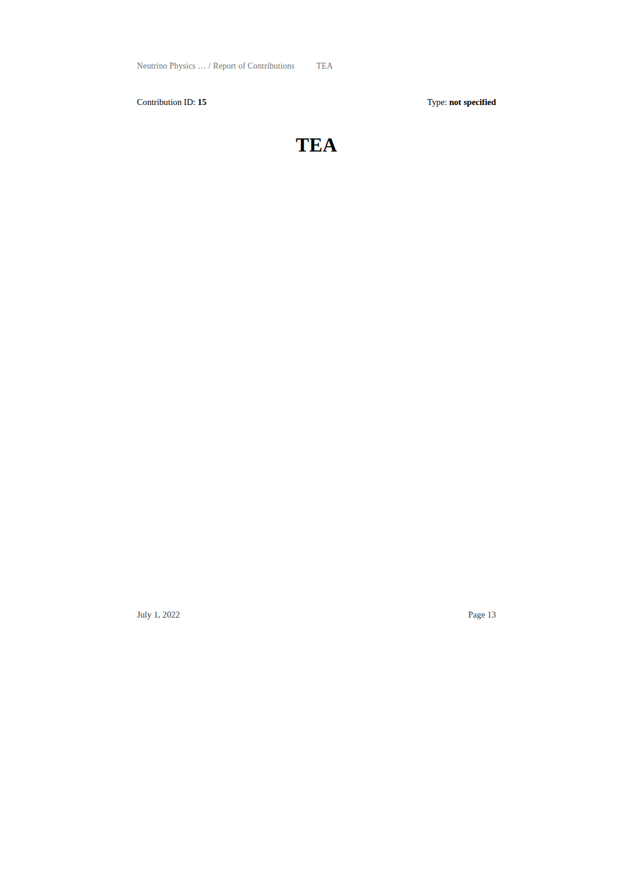Neutrino Physics … / Report of Contributions TEA
Contribution ID: 15 Type: not specified
TEA
July 1, 2022 Page 13